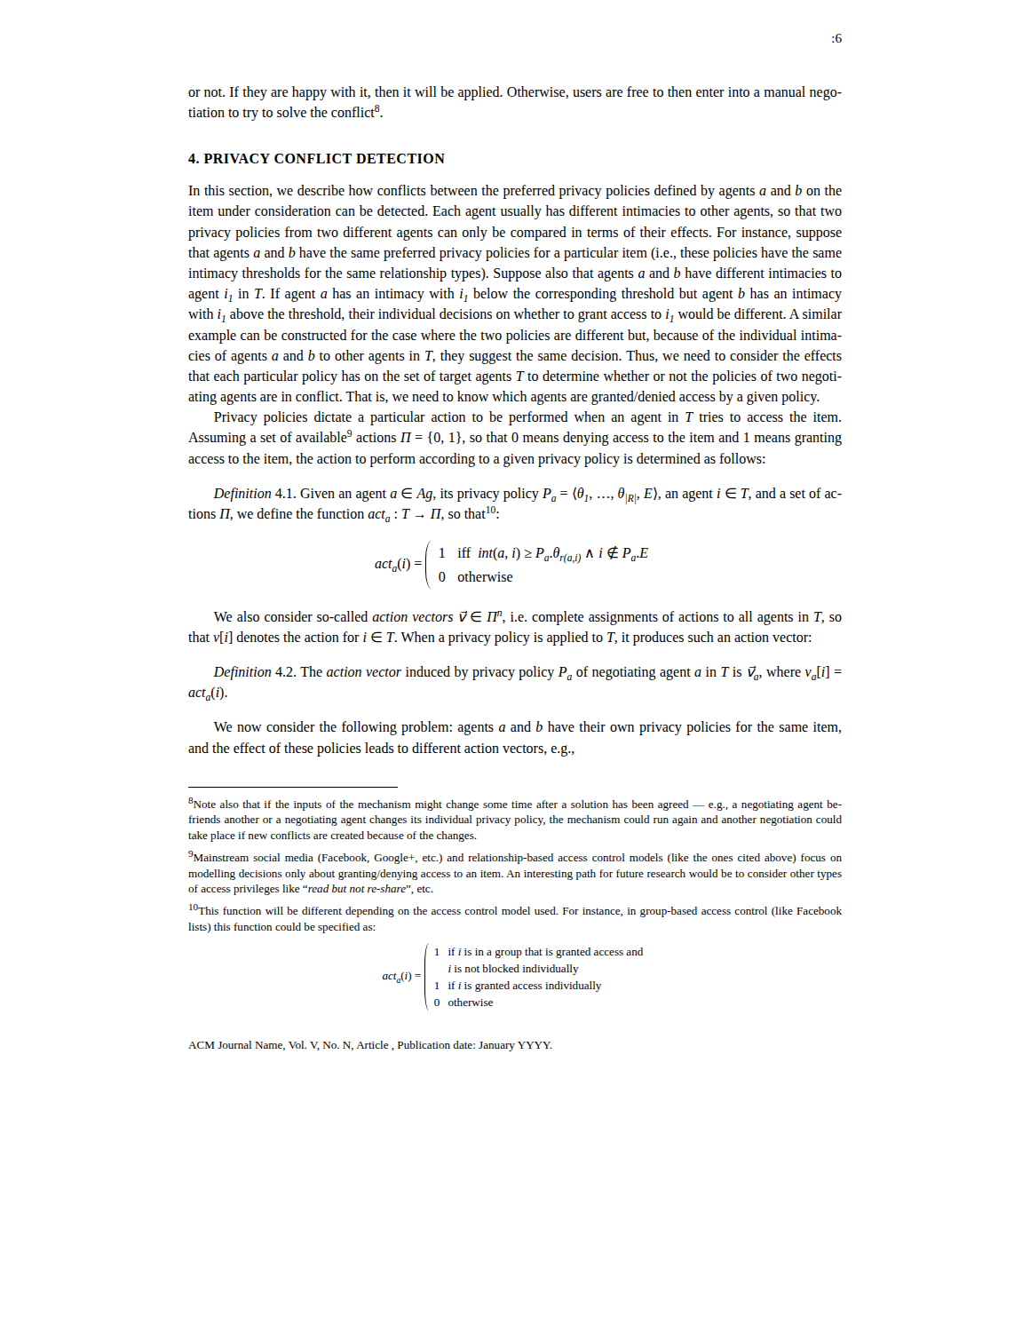:6
or not. If they are happy with it, then it will be applied. Otherwise, users are free to then enter into a manual negotiation to try to solve the conflict8.
4. PRIVACY CONFLICT DETECTION
In this section, we describe how conflicts between the preferred privacy policies defined by agents a and b on the item under consideration can be detected. Each agent usually has different intimacies to other agents, so that two privacy policies from two different agents can only be compared in terms of their effects. For instance, suppose that agents a and b have the same preferred privacy policies for a particular item (i.e., these policies have the same intimacy thresholds for the same relationship types). Suppose also that agents a and b have different intimacies to agent i1 in T. If agent a has an intimacy with i1 below the corresponding threshold but agent b has an intimacy with i1 above the threshold, their individual decisions on whether to grant access to i1 would be different. A similar example can be constructed for the case where the two policies are different but, because of the individual intimacies of agents a and b to other agents in T, they suggest the same decision. Thus, we need to consider the effects that each particular policy has on the set of target agents T to determine whether or not the policies of two negotiating agents are in conflict. That is, we need to know which agents are granted/denied access by a given policy.
Privacy policies dictate a particular action to be performed when an agent in T tries to access the item. Assuming a set of available9 actions Π = {0, 1}, so that 0 means denying access to the item and 1 means granting access to the item, the action to perform according to a given privacy policy is determined as follows:
Definition 4.1. Given an agent a ∈ Ag, its privacy policy Pa = ⟨θ1, …, θ|R|, E⟩, an agent i ∈ T, and a set of actions Π, we define the function acta : T → Π, so that10:
acta(i) =
| 1 | iff int ( a , i ) ≥ P a . θ r(a,i) ∧ i ∉ P a . E |
| 0 | otherwise |
We also consider so-called action vectors v⃗ ∈ Πn, i.e. complete assignments of actions to all agents in T, so that v[i] denotes the action for i ∈ T. When a privacy policy is applied to T, it produces such an action vector:
Definition 4.2. The action vector induced by privacy policy Pa of negotiating agent a in T is v⃗a, where va[i] = acta(i).
We now consider the following problem: agents a and b have their own privacy policies for the same item, and the effect of these policies leads to different action vectors, e.g.,
8Note also that if the inputs of the mechanism might change some time after a solution has been agreed — e.g., a negotiating agent befriends another or a negotiating agent changes its individual privacy policy, the mechanism could run again and another negotiation could take place if new conflicts are created because of the changes.
9Mainstream social media (Facebook, Google+, etc.) and relationship-based access control models (like the ones cited above) focus on modelling decisions only about granting/denying access to an item. An interesting path for future research would be to consider other types of access privileges like “read but not re-share”, etc.
10This function will be different depending on the access control model used. For instance, in group-based access control (like Facebook lists) this function could be specified as:
acta(i) =
| 1 | if i is in a group that is granted access and |
| | i is not blocked individually |
| 1 | if i is granted access individually |
| 0 | otherwise |
ACM Journal Name, Vol. V, No. N, Article , Publication date: January YYYY.